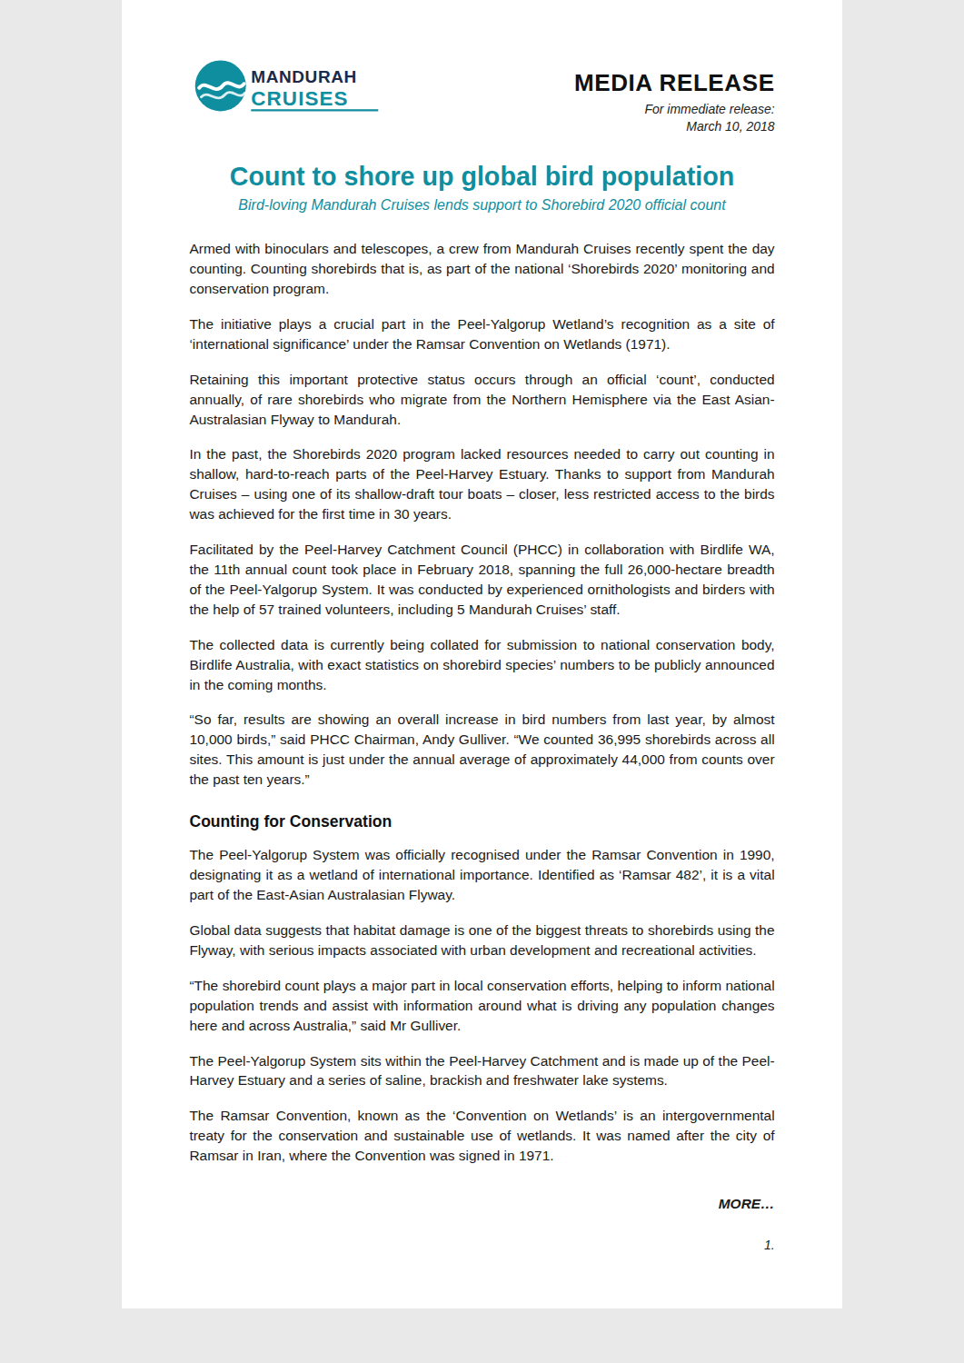Mandurah Cruises MANDURAH CRUISES
MEDIA RELEASE
For immediate release:
March 10, 2018
Count to shore up global bird population
Bird-loving Mandurah Cruises lends support to Shorebird 2020 official count
Armed with binoculars and telescopes, a crew from Mandurah Cruises recently spent the day counting. Counting shorebirds that is, as part of the national ‘Shorebirds 2020’ monitoring and conservation program.
The initiative plays a crucial part in the Peel-Yalgorup Wetland’s recognition as a site of ‘international significance’ under the Ramsar Convention on Wetlands (1971).
Retaining this important protective status occurs through an official ‘count’, conducted annually, of rare shorebirds who migrate from the Northern Hemisphere via the East Asian-Australasian Flyway to Mandurah.
In the past, the Shorebirds 2020 program lacked resources needed to carry out counting in shallow, hard-to-reach parts of the Peel-Harvey Estuary. Thanks to support from Mandurah Cruises – using one of its shallow-draft tour boats – closer, less restricted access to the birds was achieved for the first time in 30 years.
Facilitated by the Peel-Harvey Catchment Council (PHCC) in collaboration with Birdlife WA, the 11th annual count took place in February 2018, spanning the full 26,000-hectare breadth of the Peel-Yalgorup System. It was conducted by experienced ornithologists and birders with the help of 57 trained volunteers, including 5 Mandurah Cruises’ staff.
The collected data is currently being collated for submission to national conservation body, Birdlife Australia, with exact statistics on shorebird species’ numbers to be publicly announced in the coming months.
“So far, results are showing an overall increase in bird numbers from last year, by almost 10,000 birds,” said PHCC Chairman, Andy Gulliver. “We counted 36,995 shorebirds across all sites. This amount is just under the annual average of approximately 44,000 from counts over the past ten years.”
Counting for Conservation
The Peel-Yalgorup System was officially recognised under the Ramsar Convention in 1990, designating it as a wetland of international importance. Identified as ‘Ramsar 482’, it is a vital part of the East-Asian Australasian Flyway.
Global data suggests that habitat damage is one of the biggest threats to shorebirds using the Flyway, with serious impacts associated with urban development and recreational activities.
“The shorebird count plays a major part in local conservation efforts, helping to inform national population trends and assist with information around what is driving any population changes here and across Australia,” said Mr Gulliver.
The Peel-Yalgorup System sits within the Peel-Harvey Catchment and is made up of the Peel-Harvey Estuary and a series of saline, brackish and freshwater lake systems.
The Ramsar Convention, known as the ‘Convention on Wetlands’ is an intergovernmental treaty for the conservation and sustainable use of wetlands. It was named after the city of Ramsar in Iran, where the Convention was signed in 1971.
MORE…
1.